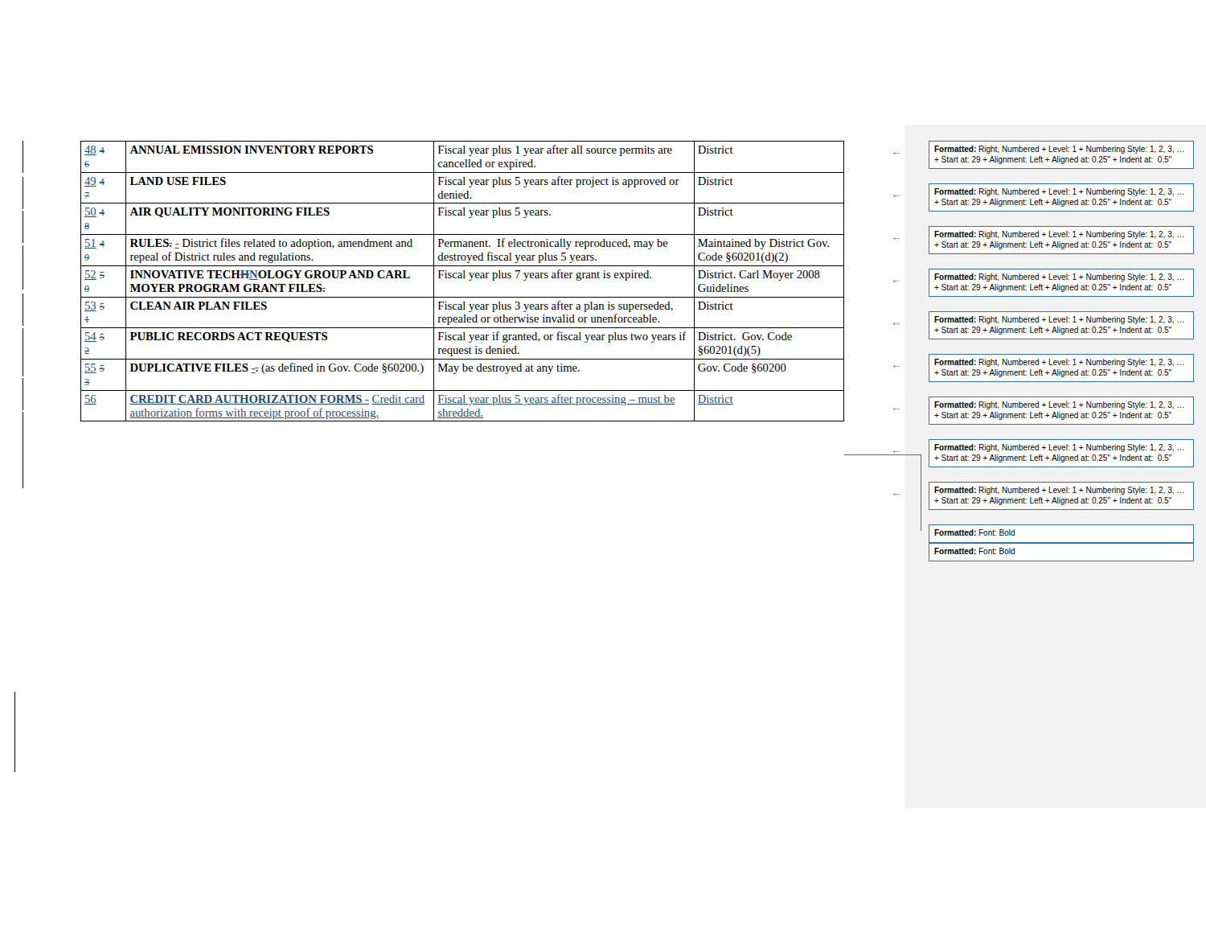| 48 4 6 | ANNUAL EMISSION INVENTORY REPORTS | Fiscal year plus 1 year after all source permits are cancelled or expired. | District |
| 49 4 7 | LAND USE FILES | Fiscal year plus 5 years after project is approved or denied. | District |
| 50 4 8 | AIR QUALITY MONITORING FILES | Fiscal year plus 5 years. | District |
| 51 4 9 | RULES . - District files related to adoption, amendment and repeal of District rules and regulations. | Permanent. If electronically reproduced, may be destroyed fiscal year plus 5 years. | Maintained by District Gov. Code §60201(d)(2) |
| 52 5 0 | INNOVATIVE TECH H N OLOGY GROUP AND CARL MOYER PROGRAM GRANT FILES . | Fiscal year plus 7 years after grant is expired. | District. Carl Moyer 2008 Guidelines |
| 53 5 1 | CLEAN AIR PLAN FILES | Fiscal year plus 3 years after a plan is superseded, repealed or otherwise invalid or unenforceable. | District |
| 54 5 2 | PUBLIC RECORDS ACT REQUESTS | Fiscal year if granted, or fiscal year plus two years if request is denied. | District. Gov. Code §60201(d)(5) |
| 55 5 3 | DUPLICATIVE FILES - . (as defined in Gov. Code §60200.) | May be destroyed at any time. | Gov. Code §60200 |
| 56 | CREDIT CARD AUTHORIZATION FORMS - Credit card authorization forms with receipt proof of processing. | Fiscal year plus 5 years after processing – must be shredded. | District |
Formatted: Right, Numbered + Level: 1 + Numbering Style: 1, 2, 3, … + Start at: 29 + Alignment: Left + Aligned at: 0.25" + Indent at: 0.5"
Formatted: Right, Numbered + Level: 1 + Numbering Style: 1, 2, 3, … + Start at: 29 + Alignment: Left + Aligned at: 0.25" + Indent at: 0.5"
Formatted: Right, Numbered + Level: 1 + Numbering Style: 1, 2, 3, … + Start at: 29 + Alignment: Left + Aligned at: 0.25" + Indent at: 0.5"
Formatted: Right, Numbered + Level: 1 + Numbering Style: 1, 2, 3, … + Start at: 29 + Alignment: Left + Aligned at: 0.25" + Indent at: 0.5"
Formatted: Right, Numbered + Level: 1 + Numbering Style: 1, 2, 3, … + Start at: 29 + Alignment: Left + Aligned at: 0.25" + Indent at: 0.5"
Formatted: Right, Numbered + Level: 1 + Numbering Style: 1, 2, 3, … + Start at: 29 + Alignment: Left + Aligned at: 0.25" + Indent at: 0.5"
Formatted: Right, Numbered + Level: 1 + Numbering Style: 1, 2, 3, … + Start at: 29 + Alignment: Left + Aligned at: 0.25" + Indent at: 0.5"
Formatted: Right, Numbered + Level: 1 + Numbering Style: 1, 2, 3, … + Start at: 29 + Alignment: Left + Aligned at: 0.25" + Indent at: 0.5"
Formatted: Right, Numbered + Level: 1 + Numbering Style: 1, 2, 3, … + Start at: 29 + Alignment: Left + Aligned at: 0.25" + Indent at: 0.5"
Formatted: Font: Bold
Formatted: Font: Bold
←
←
←
←
←
←
←
←
←